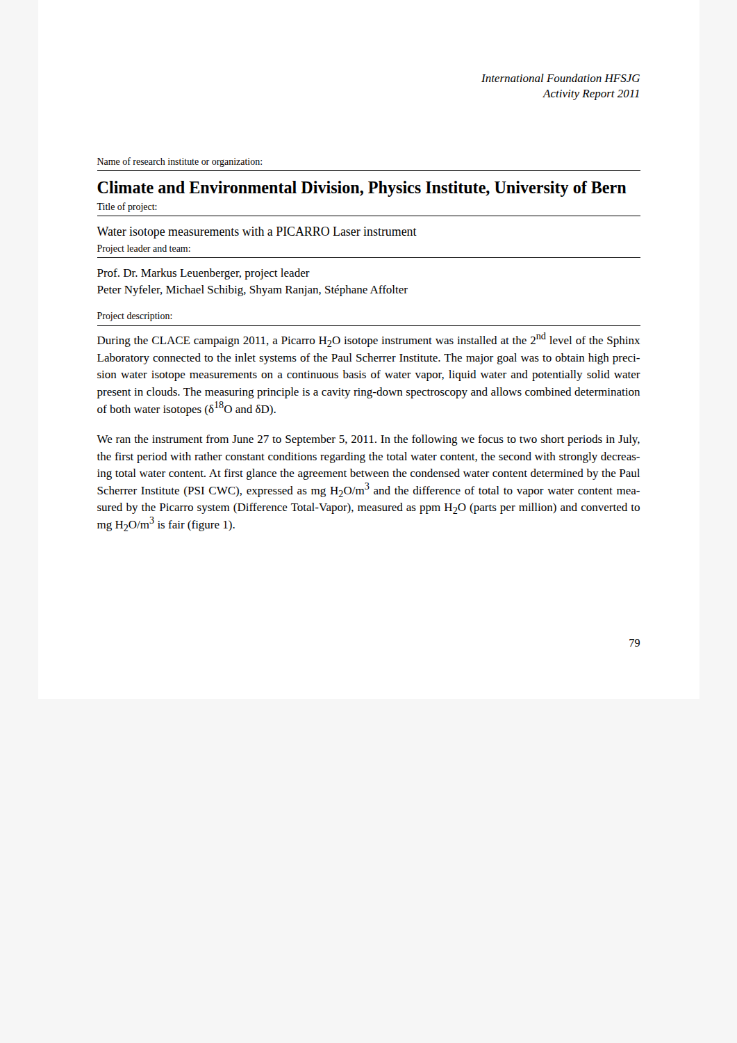International Foundation HFSJG
Activity Report 2011
Name of research institute or organization:
Climate and Environmental Division, Physics Institute, University of Bern
Title of project:
Water isotope measurements with a PICARRO Laser instrument
Project leader and team:
Prof. Dr. Markus Leuenberger, project leader
Peter Nyfeler, Michael Schibig, Shyam Ranjan, Stéphane Affolter
Project description:
During the CLACE campaign 2011, a Picarro H2O isotope instrument was installed at the 2nd level of the Sphinx Laboratory connected to the inlet systems of the Paul Scherrer Institute. The major goal was to obtain high precision water isotope measurements on a continuous basis of water vapor, liquid water and potentially solid water present in clouds. The measuring principle is a cavity ring-down spectroscopy and allows combined determination of both water isotopes (δ18O and δD).
We ran the instrument from June 27 to September 5, 2011. In the following we focus to two short periods in July, the first period with rather constant conditions regarding the total water content, the second with strongly decreasing total water content. At first glance the agreement between the condensed water content determined by the Paul Scherrer Institute (PSI CWC), expressed as mg H2O/m3 and the difference of total to vapor water content measured by the Picarro system (Difference Total-Vapor), measured as ppm H2O (parts per million) and converted to mg H2O/m3 is fair (figure 1).
79